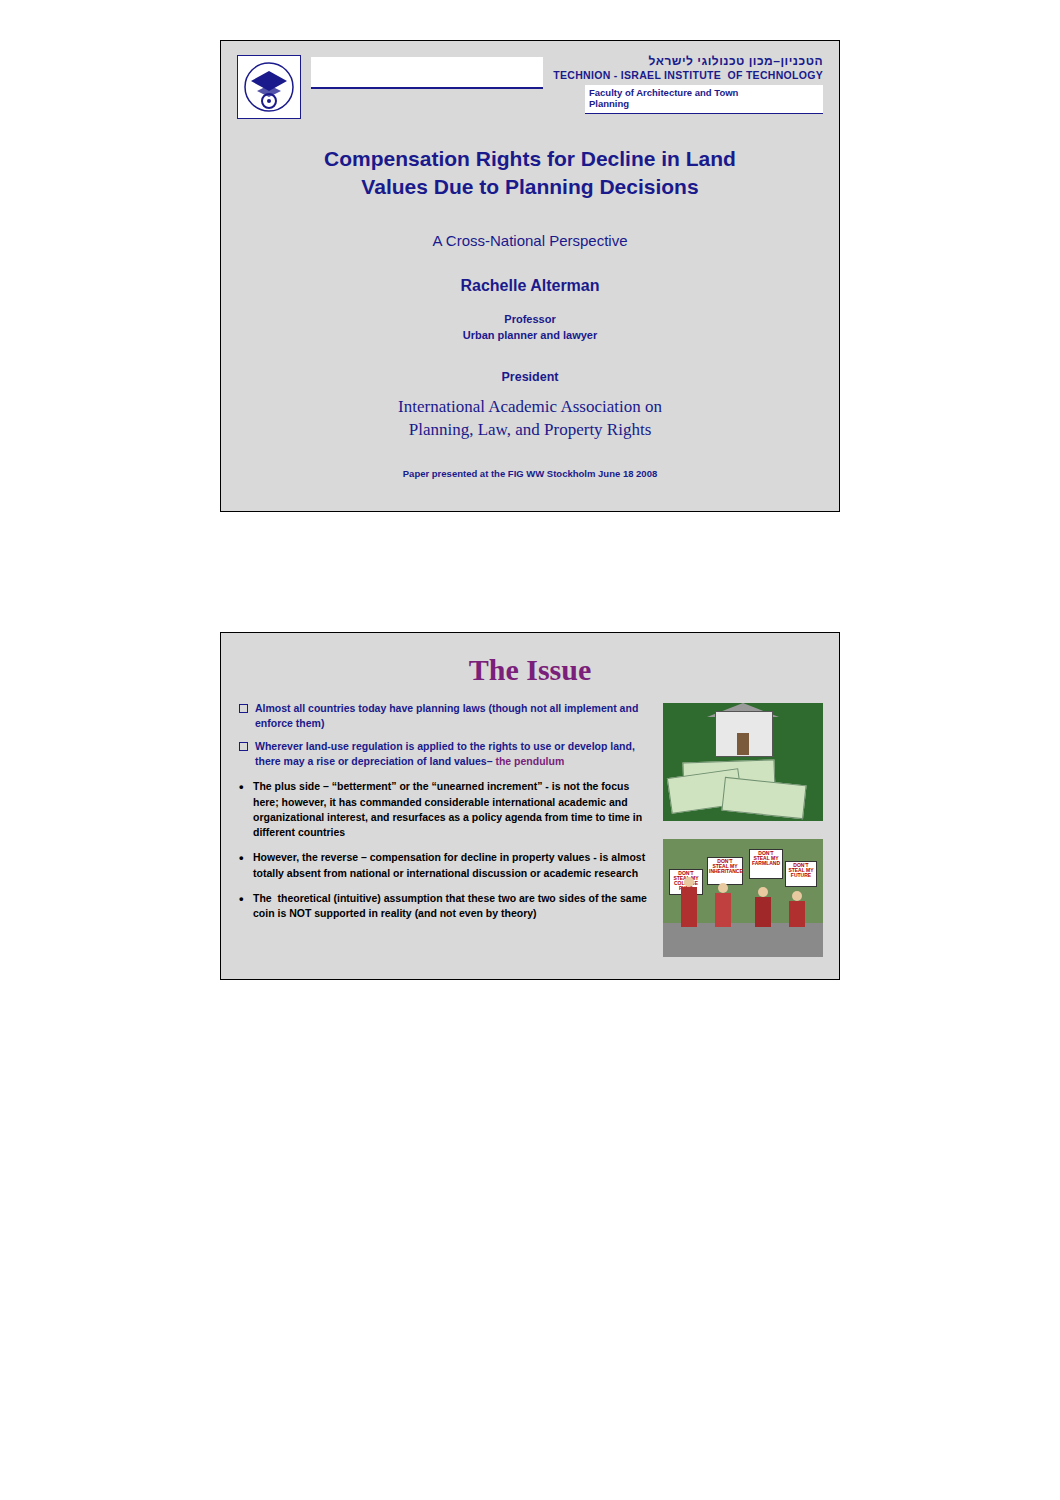הטכניון–מכון טכנולוגי לישראל
TECHNION - ISRAEL INSTITUTE OF TECHNOLOGY
Faculty of Architecture and Town
Planning
Compensation Rights for Decline in Land
Values Due to Planning Decisions
A Cross-National Perspective
Rachelle Alterman
Professor
Urban planner and lawyer
President
International Academic Association on
Planning, Law, and Property Rights
Paper presented at the FIG WW Stockholm June 18 2008
The Issue
Almost all countries today have planning laws (though not all implement and enforce them)
Wherever land-use regulation is applied to the rights to use or develop land, there may a rise or depreciation of land values– the pendulum
The plus side – “betterment” or the “unearned increment” - is not the focus here; however, it has commanded considerable international academic and organizational interest, and resurfaces as a policy agenda from time to time in different countries
However, the reverse – compensation for decline in property values - is almost totally absent from national or international discussion or academic research
The theoretical (intuitive) assumption that these two are two sides of the same coin is NOT supported in reality (and not even by theory)
DON'T
STEAL MY
COLLEGE
FUND
DON'T
STEAL MY
INHERITANCE
DON'T
STEAL MY
FARMLAND
DON'T
STEAL MY
FUTURE